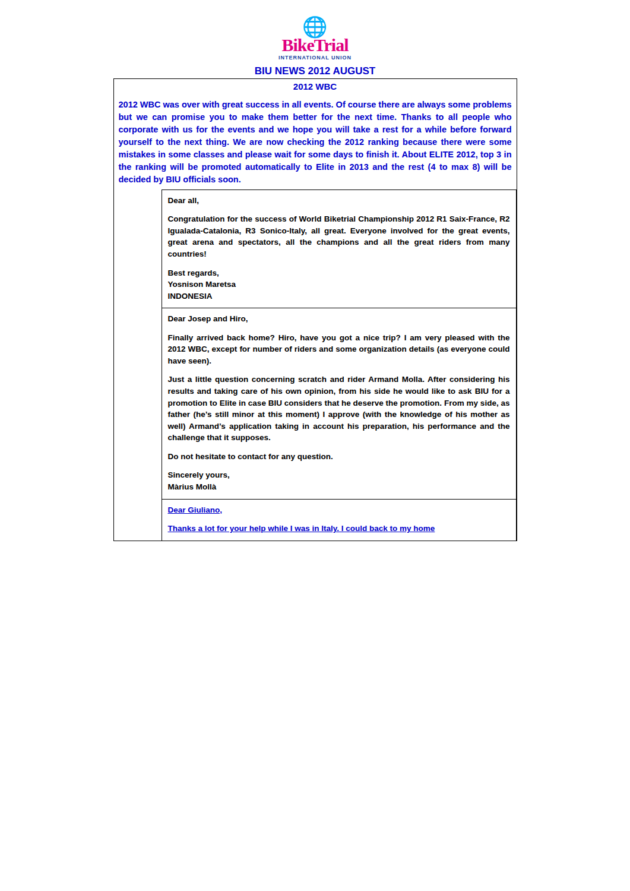🌐
BikeTrial
INTERNATIONAL UNION
BIU NEWS 2012 AUGUST
| 2012 WBC 2012 WBC was over with great success in all events. Of course there are always some problems but we can promise you to make them better for the next time. Thanks to all people who corporate with us for the events and we hope you will take a rest for a while before forward yourself to the next thing. We are now checking the 2012 ranking because there were some mistakes in some classes and please wait for some days to finish it. About ELITE 2012, top 3 in the ranking will be promoted automatically to Elite in 2013 and the rest (4 to max 8) will be decided by BIU officials soon. / Dear all, Congratulation for the success of World Biketrial Championship 2012 R1 Saix-France, R2 Igualada-Catalonia, R3 Sonico-Italy, all great. Everyone involved for the great events, great arena and spectators, all the champions and all the great riders from many countries! Best regards, Yosnison Maretsa INDONESIA / / Dear Josep and Hiro, Finally arrived back home? Hiro, have you got a nice trip? I am very pleased with the 2012 WBC, except for number of riders and some organization details (as everyone could have seen). Just a little question concerning scratch and rider Armand Molla. After considering his results and taking care of his own opinion, from his side he would like to ask BIU for a promotion to Elite in case BIU considers that he deserve the promotion. From my side, as father (he’s still minor at this moment) I approve (with the knowledge of his mother as well) Armand’s application taking in account his preparation, his performance and the challenge that it supposes. Do not hesitate to contact for any question. Sincerely yours, Màrius Mollà / / Dear Giuliano, Thanks a lot for your help while I was in Italy. I could back to my home / |